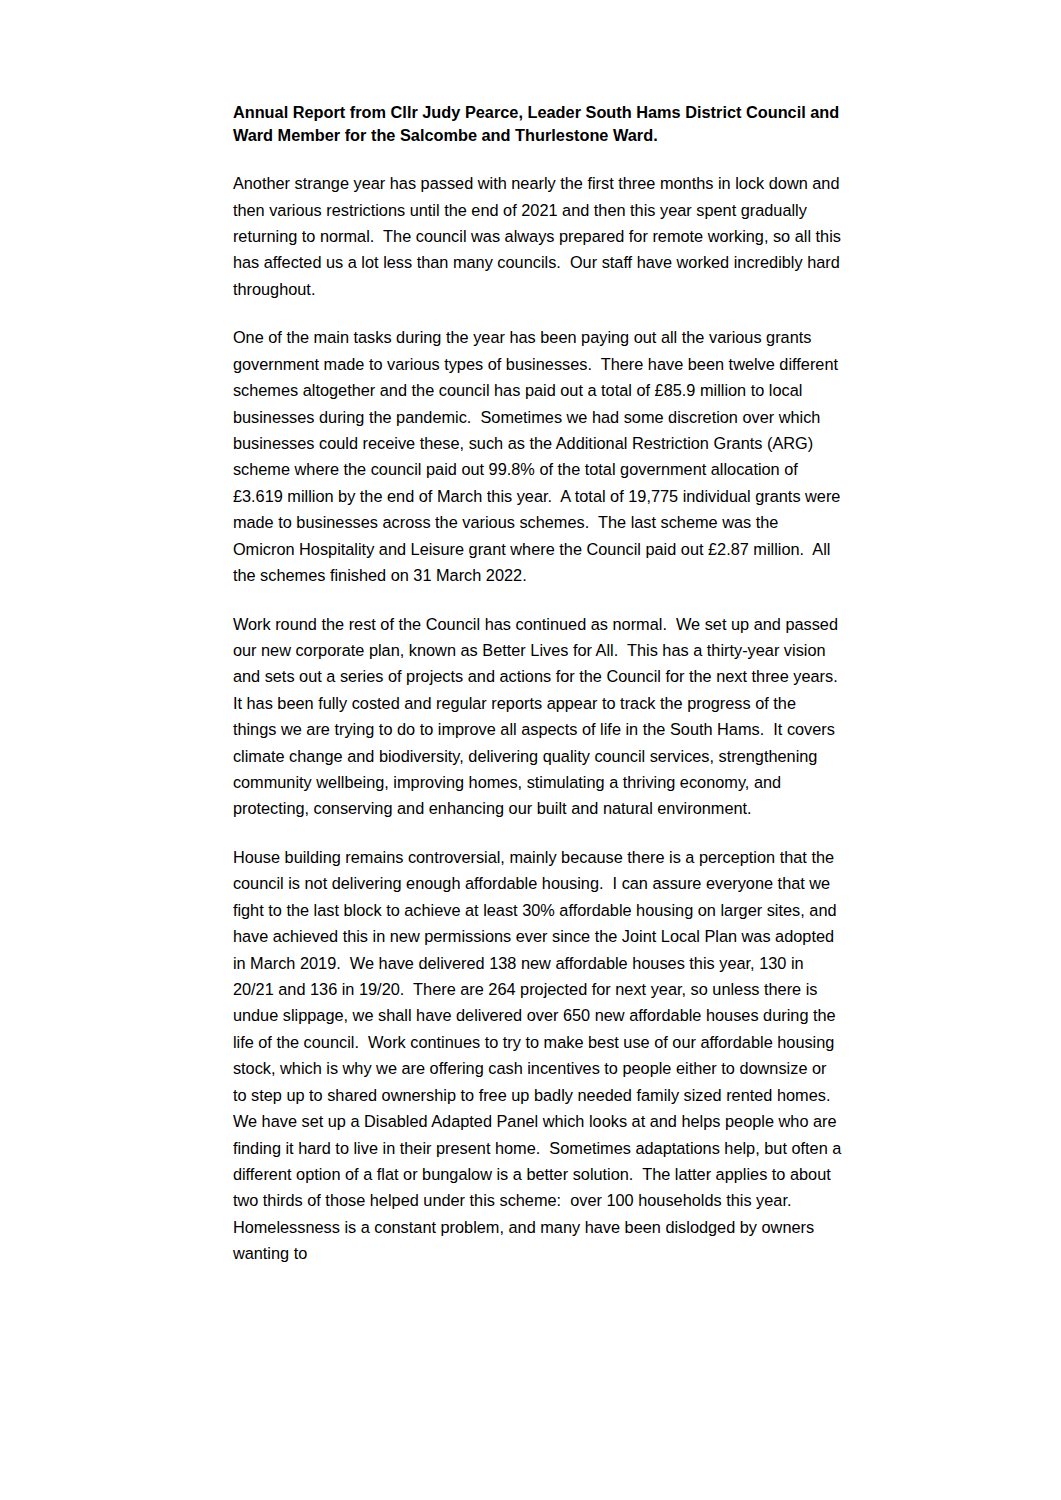Annual Report from Cllr Judy Pearce, Leader South Hams District Council and
Ward Member for the Salcombe and Thurlestone Ward.
Another strange year has passed with nearly the first three months in lock down and then various restrictions until the end of 2021 and then this year spent gradually returning to normal. The council was always prepared for remote working, so all this has affected us a lot less than many councils. Our staff have worked incredibly hard throughout.
One of the main tasks during the year has been paying out all the various grants government made to various types of businesses. There have been twelve different schemes altogether and the council has paid out a total of £85.9 million to local businesses during the pandemic. Sometimes we had some discretion over which businesses could receive these, such as the Additional Restriction Grants (ARG) scheme where the council paid out 99.8% of the total government allocation of £3.619 million by the end of March this year. A total of 19,775 individual grants were made to businesses across the various schemes. The last scheme was the Omicron Hospitality and Leisure grant where the Council paid out £2.87 million. All the schemes finished on 31 March 2022.
Work round the rest of the Council has continued as normal. We set up and passed our new corporate plan, known as Better Lives for All. This has a thirty-year vision and sets out a series of projects and actions for the Council for the next three years. It has been fully costed and regular reports appear to track the progress of the things we are trying to do to improve all aspects of life in the South Hams. It covers climate change and biodiversity, delivering quality council services, strengthening community wellbeing, improving homes, stimulating a thriving economy, and protecting, conserving and enhancing our built and natural environment.
House building remains controversial, mainly because there is a perception that the council is not delivering enough affordable housing. I can assure everyone that we fight to the last block to achieve at least 30% affordable housing on larger sites, and have achieved this in new permissions ever since the Joint Local Plan was adopted in March 2019. We have delivered 138 new affordable houses this year, 130 in 20/21 and 136 in 19/20. There are 264 projected for next year, so unless there is undue slippage, we shall have delivered over 650 new affordable houses during the life of the council. Work continues to try to make best use of our affordable housing stock, which is why we are offering cash incentives to people either to downsize or to step up to shared ownership to free up badly needed family sized rented homes. We have set up a Disabled Adapted Panel which looks at and helps people who are finding it hard to live in their present home. Sometimes adaptations help, but often a different option of a flat or bungalow is a better solution. The latter applies to about two thirds of those helped under this scheme: over 100 households this year. Homelessness is a constant problem, and many have been dislodged by owners wanting to